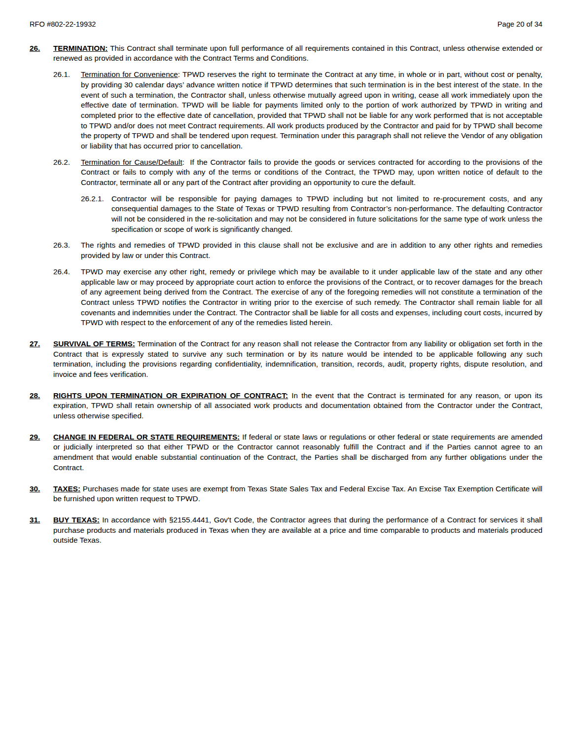RFO #802-22-19932 Page 20 of 34
26.
TERMINATION: This Contract shall terminate upon full performance of all requirements contained in this Contract, unless otherwise extended or renewed as provided in accordance with the Contract Terms and Conditions.
26.1.
Termination for Convenience: TPWD reserves the right to terminate the Contract at any time, in whole or in part, without cost or penalty, by providing 30 calendar days’ advance written notice if TPWD determines that such termination is in the best interest of the state. In the event of such a termination, the Contractor shall, unless otherwise mutually agreed upon in writing, cease all work immediately upon the effective date of termination. TPWD will be liable for payments limited only to the portion of work authorized by TPWD in writing and completed prior to the effective date of cancellation, provided that TPWD shall not be liable for any work performed that is not acceptable to TPWD and/or does not meet Contract requirements. All work products produced by the Contractor and paid for by TPWD shall become the property of TPWD and shall be tendered upon request. Termination under this paragraph shall not relieve the Vendor of any obligation or liability that has occurred prior to cancellation.
26.2.
Termination for Cause/Default: If the Contractor fails to provide the goods or services contracted for according to the provisions of the Contract or fails to comply with any of the terms or conditions of the Contract, the TPWD may, upon written notice of default to the Contractor, terminate all or any part of the Contract after providing an opportunity to cure the default.
26.2.1.
Contractor will be responsible for paying damages to TPWD including but not limited to re-procurement costs, and any consequential damages to the State of Texas or TPWD resulting from Contractor’s non-performance. The defaulting Contractor will not be considered in the re-solicitation and may not be considered in future solicitations for the same type of work unless the specification or scope of work is significantly changed.
26.3.
The rights and remedies of TPWD provided in this clause shall not be exclusive and are in addition to any other rights and remedies provided by law or under this Contract.
26.4.
TPWD may exercise any other right, remedy or privilege which may be available to it under applicable law of the state and any other applicable law or may proceed by appropriate court action to enforce the provisions of the Contract, or to recover damages for the breach of any agreement being derived from the Contract. The exercise of any of the foregoing remedies will not constitute a termination of the Contract unless TPWD notifies the Contractor in writing prior to the exercise of such remedy. The Contractor shall remain liable for all covenants and indemnities under the Contract. The Contractor shall be liable for all costs and expenses, including court costs, incurred by TPWD with respect to the enforcement of any of the remedies listed herein.
27.
SURVIVAL OF TERMS: Termination of the Contract for any reason shall not release the Contractor from any liability or obligation set forth in the Contract that is expressly stated to survive any such termination or by its nature would be intended to be applicable following any such termination, including the provisions regarding confidentiality, indemnification, transition, records, audit, property rights, dispute resolution, and invoice and fees verification.
28.
RIGHTS UPON TERMINATION OR EXPIRATION OF CONTRACT: In the event that the Contract is terminated for any reason, or upon its expiration, TPWD shall retain ownership of all associated work products and documentation obtained from the Contractor under the Contract, unless otherwise specified.
29.
CHANGE IN FEDERAL OR STATE REQUIREMENTS: If federal or state laws or regulations or other federal or state requirements are amended or judicially interpreted so that either TPWD or the Contractor cannot reasonably fulfill the Contract and if the Parties cannot agree to an amendment that would enable substantial continuation of the Contract, the Parties shall be discharged from any further obligations under the Contract.
30.
TAXES: Purchases made for state uses are exempt from Texas State Sales Tax and Federal Excise Tax. An Excise Tax Exemption Certificate will be furnished upon written request to TPWD.
31.
BUY TEXAS: In accordance with §2155.4441, Gov't Code, the Contractor agrees that during the performance of a Contract for services it shall purchase products and materials produced in Texas when they are available at a price and time comparable to products and materials produced outside Texas.